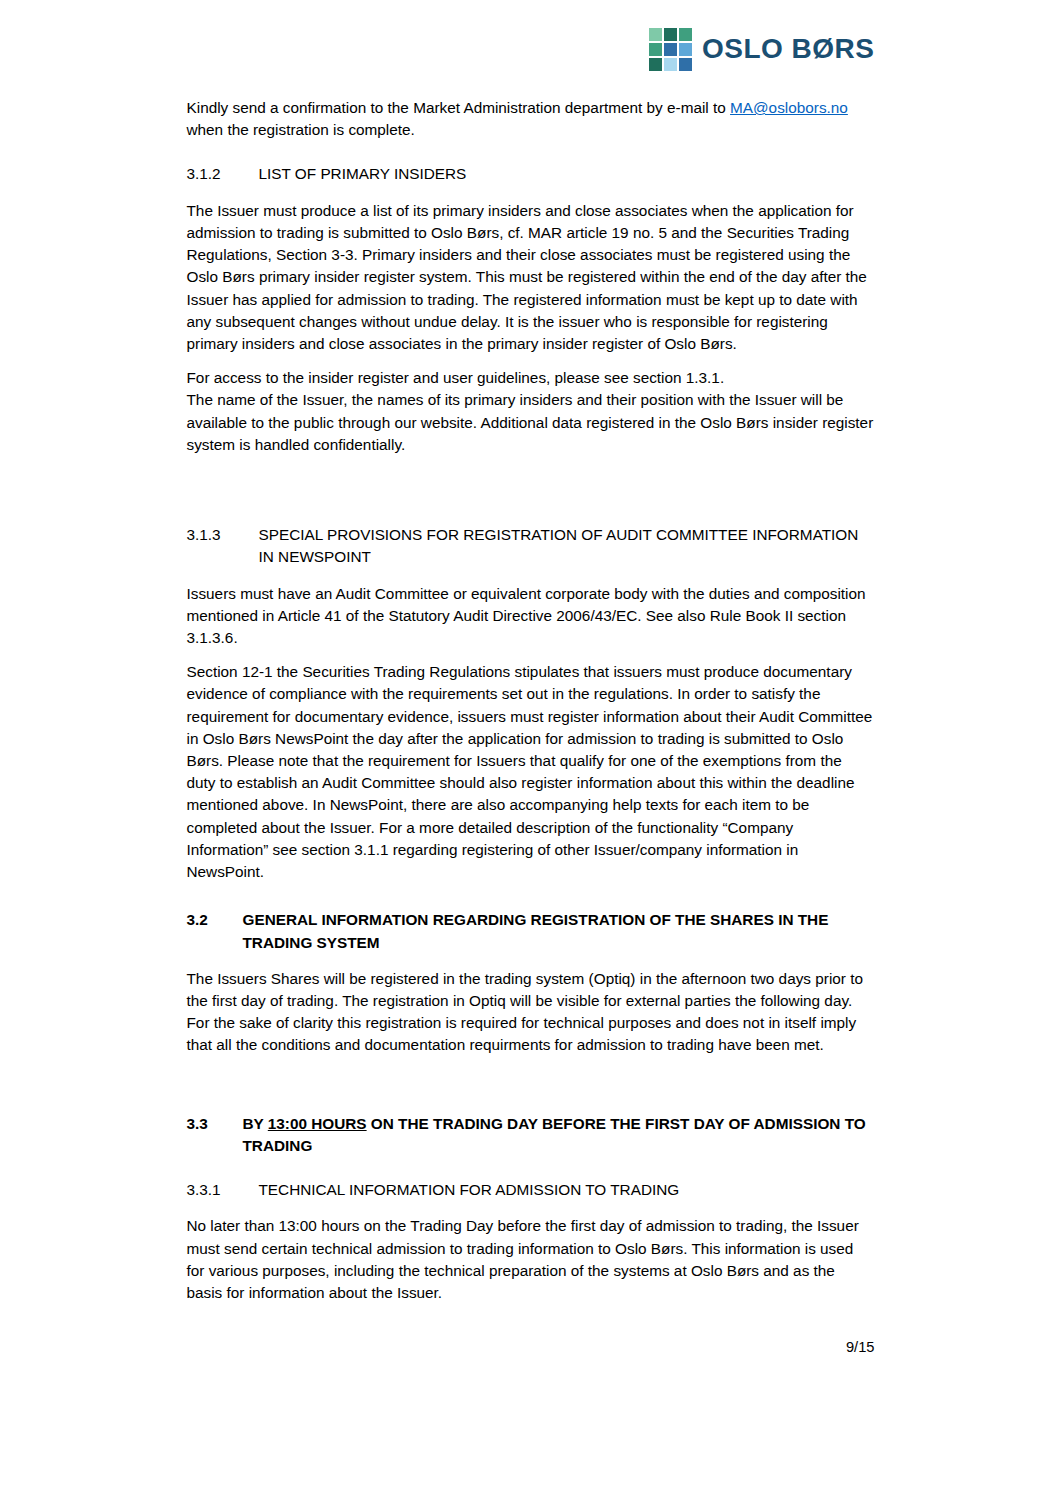OSLO BØRS
Kindly send a confirmation to the Market Administration department by e-mail to MA@oslobors.no when the registration is complete.
3.1.2 LIST OF PRIMARY INSIDERS
The Issuer must produce a list of its primary insiders and close associates when the application for admission to trading is submitted to Oslo Børs, cf. MAR article 19 no. 5 and the Securities Trading Regulations, Section 3-3. Primary insiders and their close associates must be registered using the Oslo Børs primary insider register system. This must be registered within the end of the day after the Issuer has applied for admission to trading. The registered information must be kept up to date with any subsequent changes without undue delay. It is the issuer who is responsible for registering primary insiders and close associates in the primary insider register of Oslo Børs.
For access to the insider register and user guidelines, please see section 1.3.1.
The name of the Issuer, the names of its primary insiders and their position with the Issuer will be available to the public through our website. Additional data registered in the Oslo Børs insider register system is handled confidentially.
3.1.3 SPECIAL PROVISIONS FOR REGISTRATION OF AUDIT COMMITTEE INFORMATION IN NEWSPOINT
Issuers must have an Audit Committee or equivalent corporate body with the duties and composition mentioned in Article 41 of the Statutory Audit Directive 2006/43/EC. See also Rule Book II section 3.1.3.6.
Section 12-1 the Securities Trading Regulations stipulates that issuers must produce documentary evidence of compliance with the requirements set out in the regulations. In order to satisfy the requirement for documentary evidence, issuers must register information about their Audit Committee in Oslo Børs NewsPoint the day after the application for admission to trading is submitted to Oslo Børs. Please note that the requirement for Issuers that qualify for one of the exemptions from the duty to establish an Audit Committee should also register information about this within the deadline mentioned above. In NewsPoint, there are also accompanying help texts for each item to be completed about the Issuer. For a more detailed description of the functionality “Company Information” see section 3.1.1 regarding registering of other Issuer/company information in NewsPoint.
3.2 GENERAL INFORMATION REGARDING REGISTRATION OF THE SHARES IN THE TRADING SYSTEM
The Issuers Shares will be registered in the trading system (Optiq) in the afternoon two days prior to the first day of trading. The registration in Optiq will be visible for external parties the following day. For the sake of clarity this registration is required for technical purposes and does not in itself imply that all the conditions and documentation requirments for admission to trading have been met.
3.3 BY 13:00 HOURS ON THE TRADING DAY BEFORE THE FIRST DAY OF ADMISSION TO TRADING
3.3.1 TECHNICAL INFORMATION FOR ADMISSION TO TRADING
No later than 13:00 hours on the Trading Day before the first day of admission to trading, the Issuer must send certain technical admission to trading information to Oslo Børs. This information is used for various purposes, including the technical preparation of the systems at Oslo Børs and as the basis for information about the Issuer.
9/15